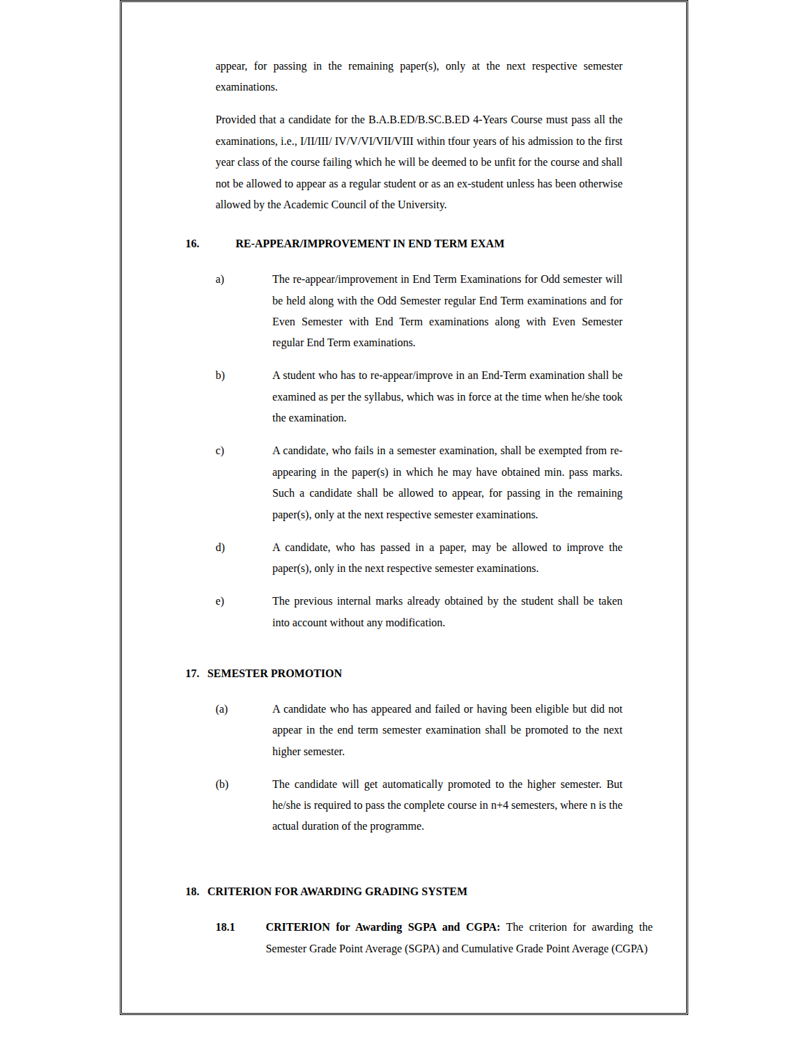appear, for passing in the remaining paper(s), only at the next respective semester examinations.
Provided that a candidate for the B.A.B.ED/B.SC.B.ED 4-Years Course must pass all the examinations, i.e., I/II/III/ IV/V/VI/VII/VIII within tfour years of his admission to the first year class of the course failing which he will be deemed to be unfit for the course and shall not be allowed to appear as a regular student or as an ex-student unless has been otherwise allowed by the Academic Council of the University.
16. RE-APPEAR/IMPROVEMENT IN END TERM EXAM
| a) | The re-appear/improvement in End Term Examinations for Odd semester will be held along with the Odd Semester regular End Term examinations and for Even Semester with End Term examinations along with Even Semester regular End Term examinations. |
| b) | A student who has to re-appear/improve in an End-Term examination shall be examined as per the syllabus, which was in force at the time when he/she took the examination. |
| c) | A candidate, who fails in a semester examination, shall be exempted from re-appearing in the paper(s) in which he may have obtained min. pass marks. Such a candidate shall be allowed to appear, for passing in the remaining paper(s), only at the next respective semester examinations. |
| d) | A candidate, who has passed in a paper, may be allowed to improve the paper(s), only in the next respective semester examinations. |
| e) | The previous internal marks already obtained by the student shall be taken into account without any modification. |
17. SEMESTER PROMOTION
| (a) | A candidate who has appeared and failed or having been eligible but did not appear in the end term semester examination shall be promoted to the next higher semester. |
| (b) | The candidate will get automatically promoted to the higher semester. But he/she is required to pass the complete course in n+4 semesters, where n is the actual duration of the programme. |
18. CRITERION FOR AWARDING GRADING SYSTEM
| 18.1 | CRITERION for Awarding SGPA and CGPA: The criterion for awarding the Semester Grade Point Average (SGPA) and Cumulative Grade Point Average (CGPA) |